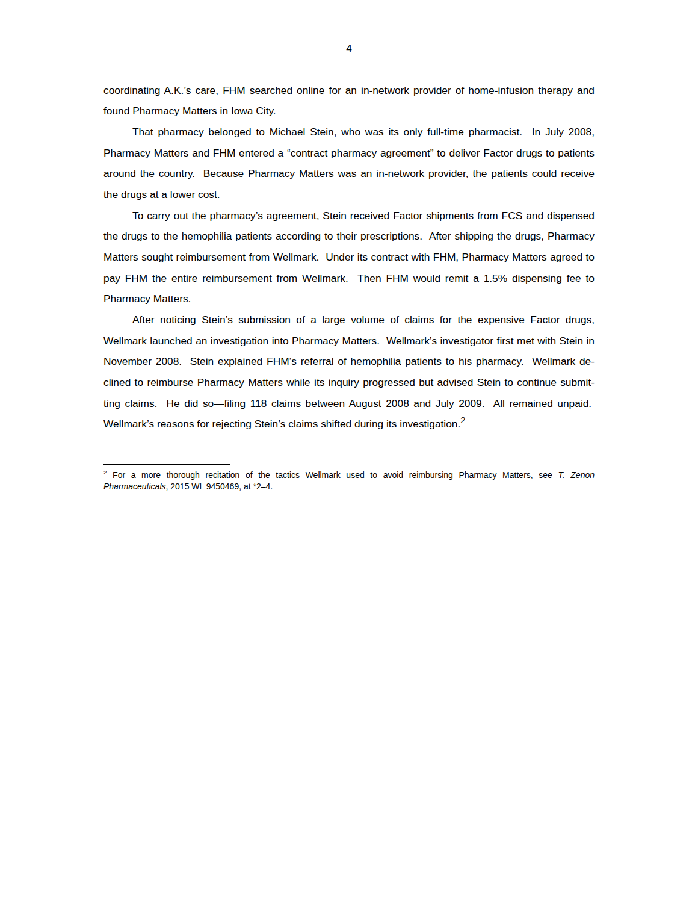4
coordinating A.K.’s care, FHM searched online for an in-network provider of home-infusion therapy and found Pharmacy Matters in Iowa City.
That pharmacy belonged to Michael Stein, who was its only full-time pharmacist. In July 2008, Pharmacy Matters and FHM entered a “contract pharmacy agreement” to deliver Factor drugs to patients around the country. Because Pharmacy Matters was an in-network provider, the patients could receive the drugs at a lower cost.
To carry out the pharmacy’s agreement, Stein received Factor shipments from FCS and dispensed the drugs to the hemophilia patients according to their prescriptions. After shipping the drugs, Pharmacy Matters sought reimbursement from Wellmark. Under its contract with FHM, Pharmacy Matters agreed to pay FHM the entire reimbursement from Wellmark. Then FHM would remit a 1.5% dispensing fee to Pharmacy Matters.
After noticing Stein’s submission of a large volume of claims for the expensive Factor drugs, Wellmark launched an investigation into Pharmacy Matters. Wellmark’s investigator first met with Stein in November 2008. Stein explained FHM’s referral of hemophilia patients to his pharmacy. Wellmark declined to reimburse Pharmacy Matters while its inquiry progressed but advised Stein to continue submitting claims. He did so—filing 118 claims between August 2008 and July 2009. All remained unpaid. Wellmark’s reasons for rejecting Stein’s claims shifted during its investigation.2
2 For a more thorough recitation of the tactics Wellmark used to avoid reimbursing Pharmacy Matters, see T. Zenon Pharmaceuticals, 2015 WL 9450469, at *2–4.